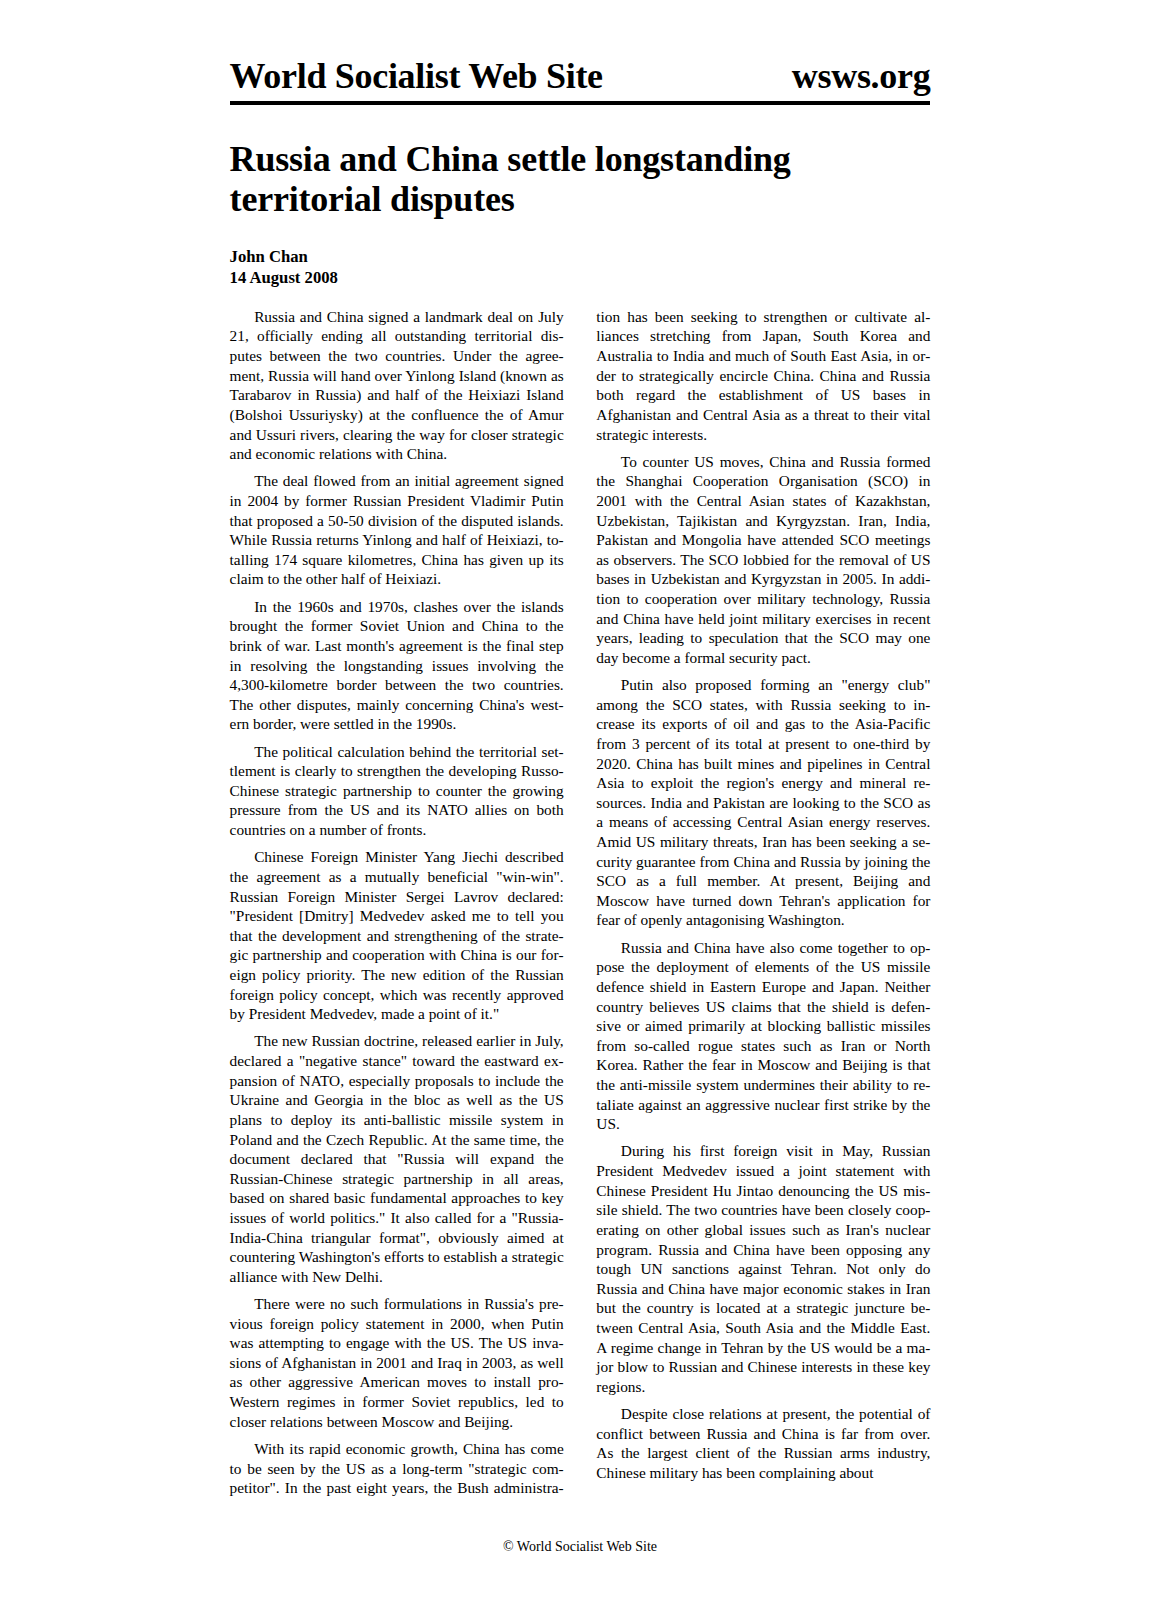World Socialist Web Site wsws.org
Russia and China settle longstanding territorial disputes
John Chan
14 August 2008
Russia and China signed a landmark deal on July 21, officially ending all outstanding territorial disputes between the two countries. Under the agreement, Russia will hand over Yinlong Island (known as Tarabarov in Russia) and half of the Heixiazi Island (Bolshoi Ussuriysky) at the confluence the of Amur and Ussuri rivers, clearing the way for closer strategic and economic relations with China.
The deal flowed from an initial agreement signed in 2004 by former Russian President Vladimir Putin that proposed a 50-50 division of the disputed islands. While Russia returns Yinlong and half of Heixiazi, totalling 174 square kilometres, China has given up its claim to the other half of Heixiazi.
In the 1960s and 1970s, clashes over the islands brought the former Soviet Union and China to the brink of war. Last month's agreement is the final step in resolving the longstanding issues involving the 4,300-kilometre border between the two countries. The other disputes, mainly concerning China's western border, were settled in the 1990s.
The political calculation behind the territorial settlement is clearly to strengthen the developing Russo-Chinese strategic partnership to counter the growing pressure from the US and its NATO allies on both countries on a number of fronts.
Chinese Foreign Minister Yang Jiechi described the agreement as a mutually beneficial "win-win". Russian Foreign Minister Sergei Lavrov declared: "President [Dmitry] Medvedev asked me to tell you that the development and strengthening of the strategic partnership and cooperation with China is our foreign policy priority. The new edition of the Russian foreign policy concept, which was recently approved by President Medvedev, made a point of it."
The new Russian doctrine, released earlier in July, declared a "negative stance" toward the eastward expansion of NATO, especially proposals to include the Ukraine and Georgia in the bloc as well as the US plans to deploy its anti-ballistic missile system in Poland and the Czech Republic. At the same time, the document declared that "Russia will expand the Russian-Chinese strategic partnership in all areas, based on shared basic fundamental approaches to key issues of world politics." It also called for a "Russia-India-China triangular format", obviously aimed at countering Washington's efforts to establish a strategic alliance with New Delhi.
There were no such formulations in Russia's previous foreign policy statement in 2000, when Putin was attempting to engage with the US. The US invasions of Afghanistan in 2001 and Iraq in 2003, as well as other aggressive American moves to install pro-Western regimes in former Soviet republics, led to closer relations between Moscow and Beijing.
With its rapid economic growth, China has come to be seen by the US as a long-term "strategic competitor". In the past eight years, the Bush administration has been seeking to strengthen or cultivate alliances stretching from Japan, South Korea and Australia to India and much of South East Asia, in order to strategically encircle China. China and Russia both regard the establishment of US bases in Afghanistan and Central Asia as a threat to their vital strategic interests.
To counter US moves, China and Russia formed the Shanghai Cooperation Organisation (SCO) in 2001 with the Central Asian states of Kazakhstan, Uzbekistan, Tajikistan and Kyrgyzstan. Iran, India, Pakistan and Mongolia have attended SCO meetings as observers. The SCO lobbied for the removal of US bases in Uzbekistan and Kyrgyzstan in 2005. In addition to cooperation over military technology, Russia and China have held joint military exercises in recent years, leading to speculation that the SCO may one day become a formal security pact.
Putin also proposed forming an "energy club" among the SCO states, with Russia seeking to increase its exports of oil and gas to the Asia-Pacific from 3 percent of its total at present to one-third by 2020. China has built mines and pipelines in Central Asia to exploit the region's energy and mineral resources. India and Pakistan are looking to the SCO as a means of accessing Central Asian energy reserves. Amid US military threats, Iran has been seeking a security guarantee from China and Russia by joining the SCO as a full member. At present, Beijing and Moscow have turned down Tehran's application for fear of openly antagonising Washington.
Russia and China have also come together to oppose the deployment of elements of the US missile defence shield in Eastern Europe and Japan. Neither country believes US claims that the shield is defensive or aimed primarily at blocking ballistic missiles from so-called rogue states such as Iran or North Korea. Rather the fear in Moscow and Beijing is that the anti-missile system undermines their ability to retaliate against an aggressive nuclear first strike by the US.
During his first foreign visit in May, Russian President Medvedev issued a joint statement with Chinese President Hu Jintao denouncing the US missile shield. The two countries have been closely cooperating on other global issues such as Iran's nuclear program. Russia and China have been opposing any tough UN sanctions against Tehran. Not only do Russia and China have major economic stakes in Iran but the country is located at a strategic juncture between Central Asia, South Asia and the Middle East. A regime change in Tehran by the US would be a major blow to Russian and Chinese interests in these key regions.
Despite close relations at present, the potential of conflict between Russia and China is far from over. As the largest client of the Russian arms industry, Chinese military has been complaining about
© World Socialist Web Site